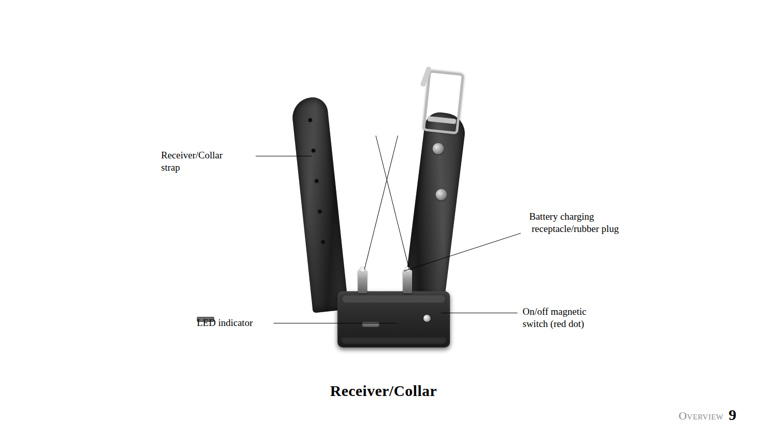Receiver/Collar
strap
LED indicator
Battery charging
receptacle/rubber plug
On/off magnetic
switch (red dot)
Receiver/Collar
Overview 9